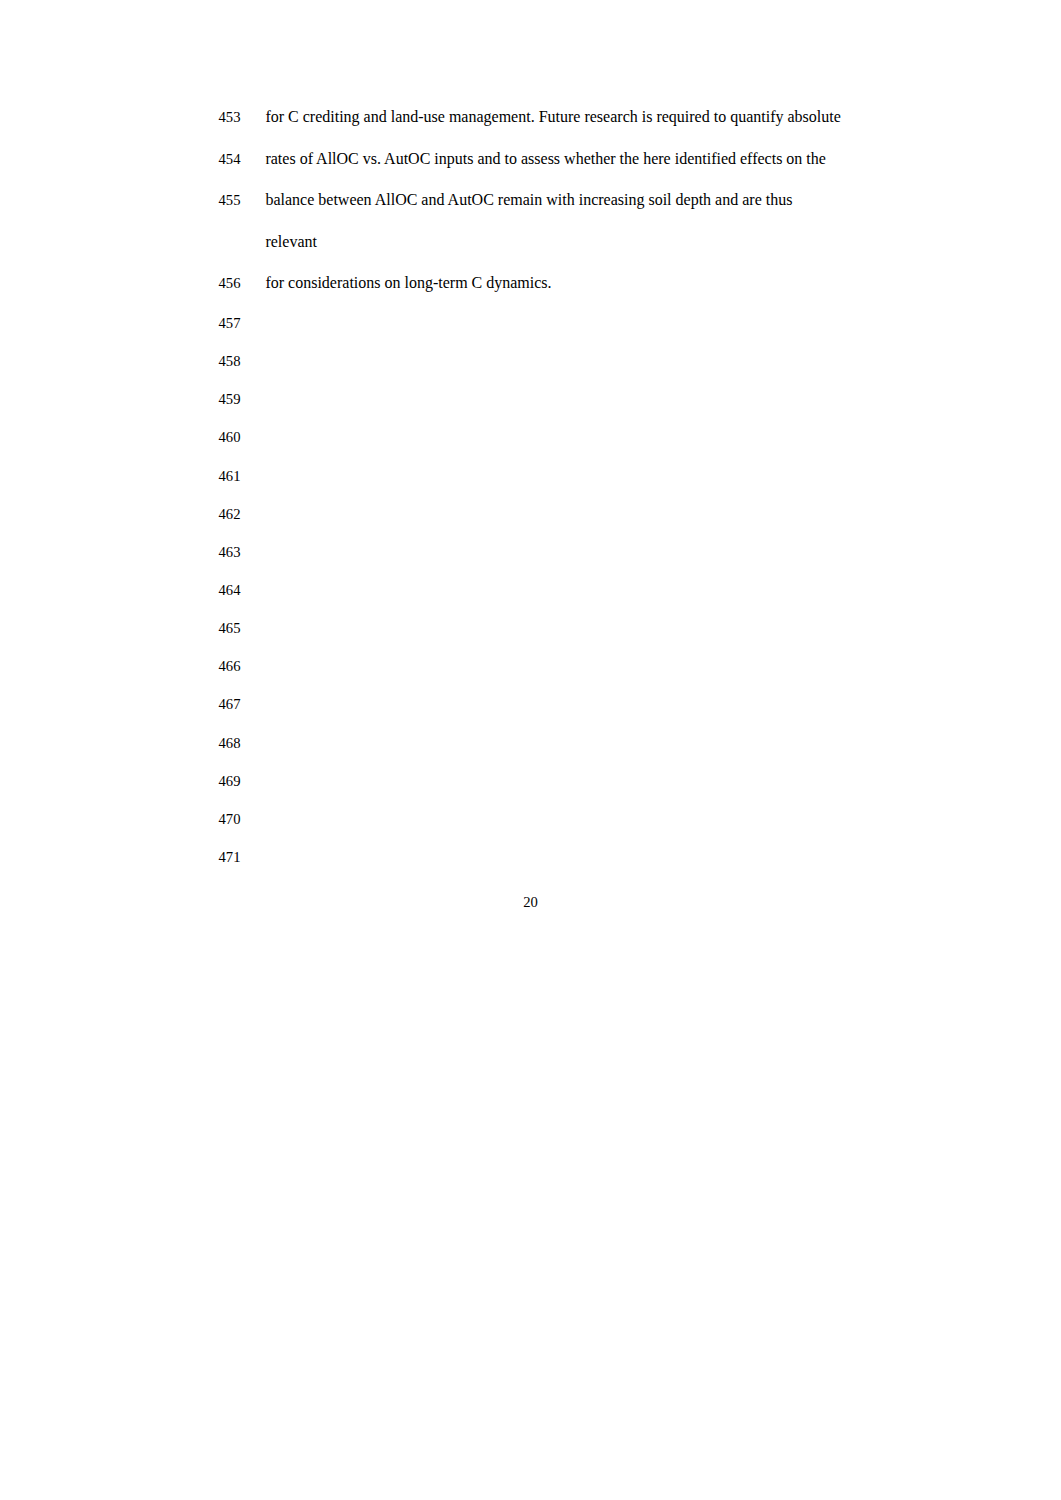453 for C crediting and land-use management. Future research is required to quantify absolute
454 rates of AllOC vs. AutOC inputs and to assess whether the here identified effects on the
455 balance between AllOC and AutOC remain with increasing soil depth and are thus relevant
456 for considerations on long-term C dynamics.
457
458
459
460
461
462
463
464
465
466
467
468
469
470
471
20